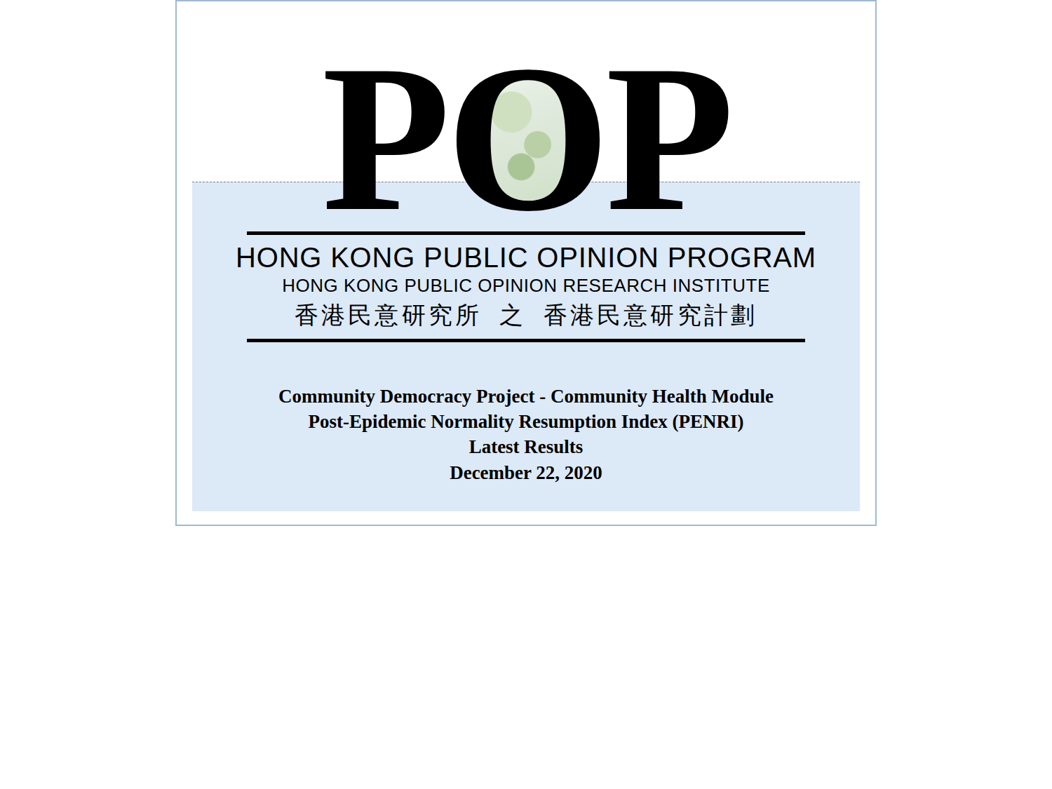POP
HONG KONG PUBLIC OPINION PROGRAM
HONG KONG PUBLIC OPINION RESEARCH INSTITUTE
香港民意研究所 之 香港民意研究計劃
Community Democracy Project - Community Health Module
Post-Epidemic Normality Resumption Index (PENRI)
Latest Results
December 22, 2020